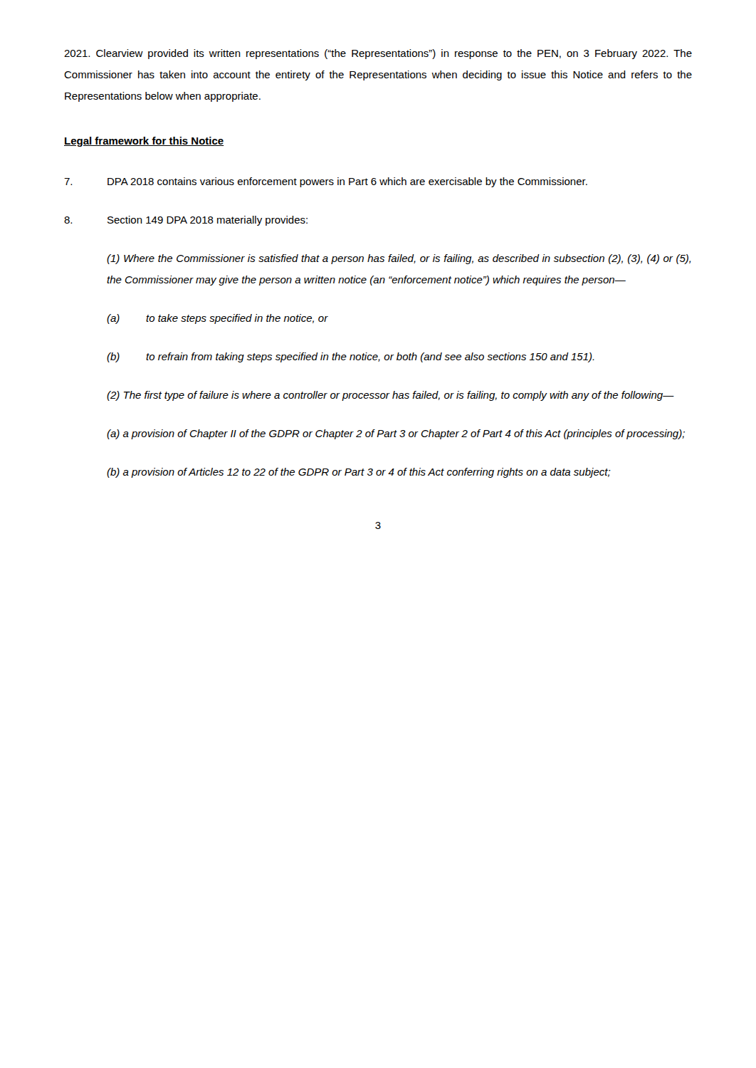2021. Clearview provided its written representations (“the Representations”) in response to the PEN, on 3 February 2022. The Commissioner has taken into account the entirety of the Representations when deciding to issue this Notice and refers to the Representations below when appropriate.
Legal framework for this Notice
7.
DPA 2018 contains various enforcement powers in Part 6 which are exercisable by the Commissioner.
8.
Section 149 DPA 2018 materially provides:
(1) Where the Commissioner is satisfied that a person has failed, or is failing, as described in subsection (2), (3), (4) or (5), the Commissioner may give the person a written notice (an “enforcement notice”) which requires the person—
(a)
to take steps specified in the notice, or
(b)
to refrain from taking steps specified in the notice, or both (and see also sections 150 and 151).
(2) The first type of failure is where a controller or processor has failed, or is failing, to comply with any of the following—
(a) a provision of Chapter II of the GDPR or Chapter 2 of Part 3 or Chapter 2 of Part 4 of this Act (principles of processing);
(b) a provision of Articles 12 to 22 of the GDPR or Part 3 or 4 of this Act conferring rights on a data subject;
3